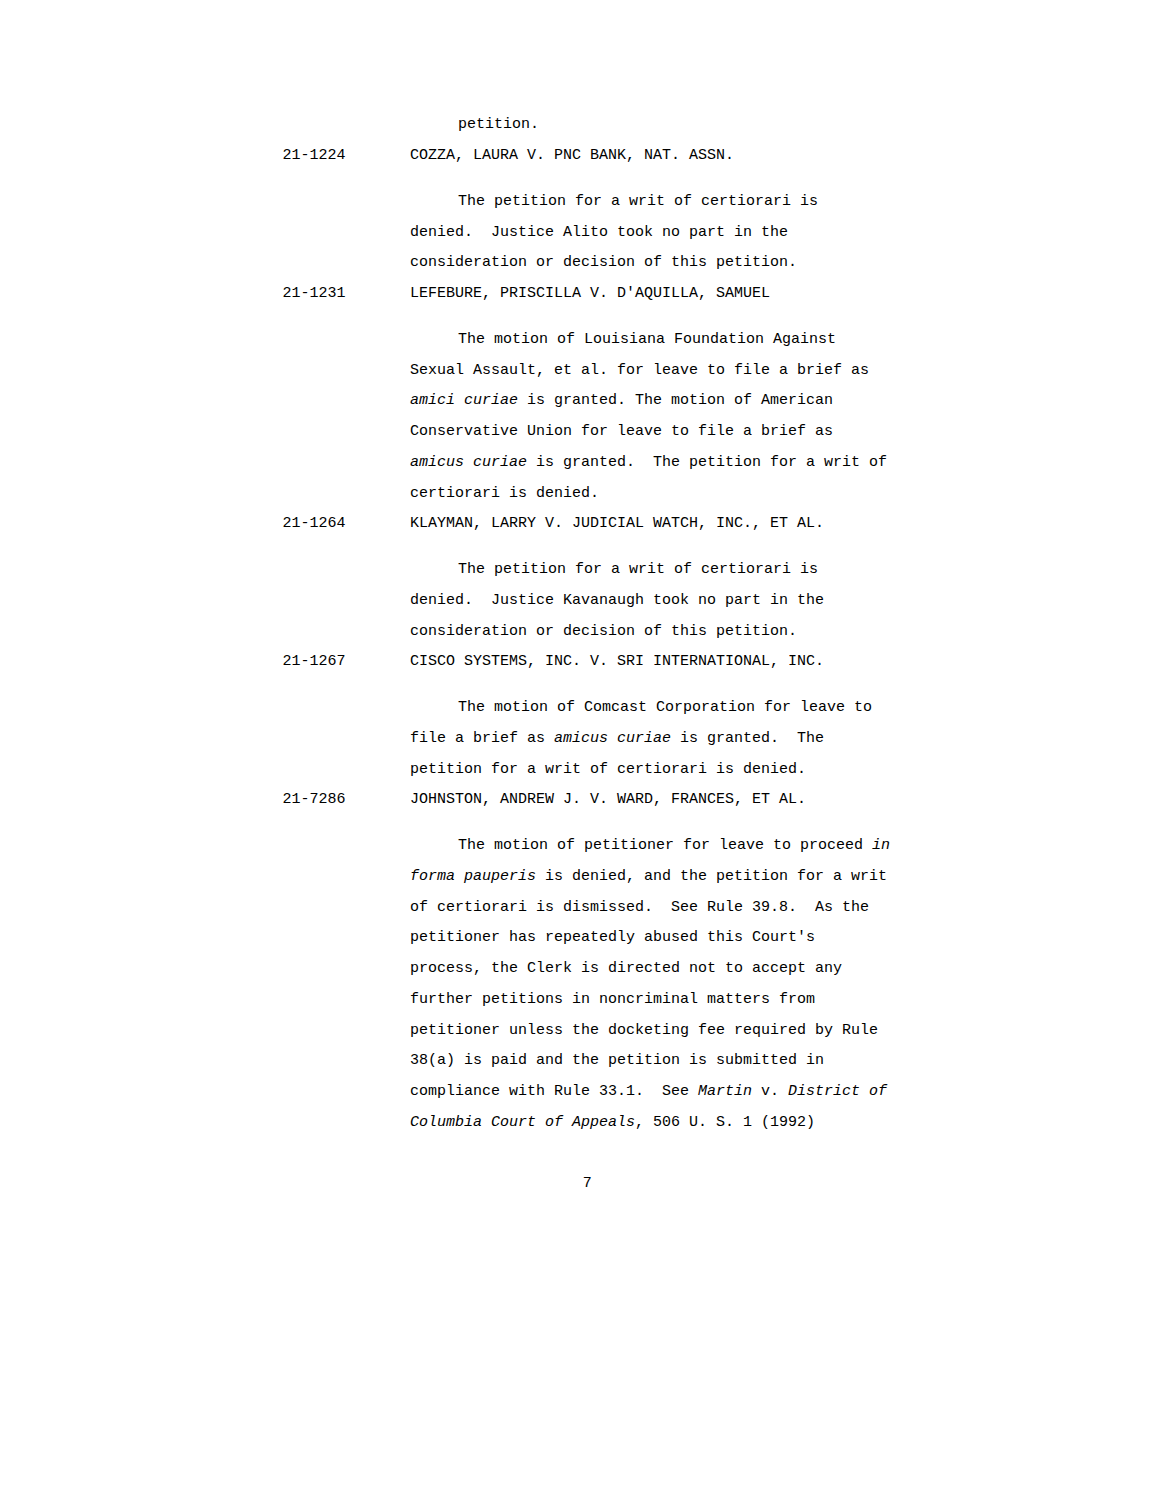petition.
21-1224
COZZA, LAURA V. PNC BANK, NAT. ASSN.
The petition for a writ of certiorari is denied. Justice Alito took no part in the consideration or decision of this petition.
21-1231
LEFEBURE, PRISCILLA V. D'AQUILLA, SAMUEL
The motion of Louisiana Foundation Against Sexual Assault, et al. for leave to file a brief as amici curiae is granted. The motion of American Conservative Union for leave to file a brief as amicus curiae is granted. The petition for a writ of certiorari is denied.
21-1264
KLAYMAN, LARRY V. JUDICIAL WATCH, INC., ET AL.
The petition for a writ of certiorari is denied. Justice Kavanaugh took no part in the consideration or decision of this petition.
21-1267
CISCO SYSTEMS, INC. V. SRI INTERNATIONAL, INC.
The motion of Comcast Corporation for leave to file a brief as amicus curiae is granted. The petition for a writ of certiorari is denied.
21-7286
JOHNSTON, ANDREW J. V. WARD, FRANCES, ET AL.
The motion of petitioner for leave to proceed in forma pauperis is denied, and the petition for a writ of certiorari is dismissed. See Rule 39.8. As the petitioner has repeatedly abused this Court's process, the Clerk is directed not to accept any further petitions in noncriminal matters from petitioner unless the docketing fee required by Rule 38(a) is paid and the petition is submitted in compliance with Rule 33.1. See Martin v. District of Columbia Court of Appeals, 506 U. S. 1 (1992)
7